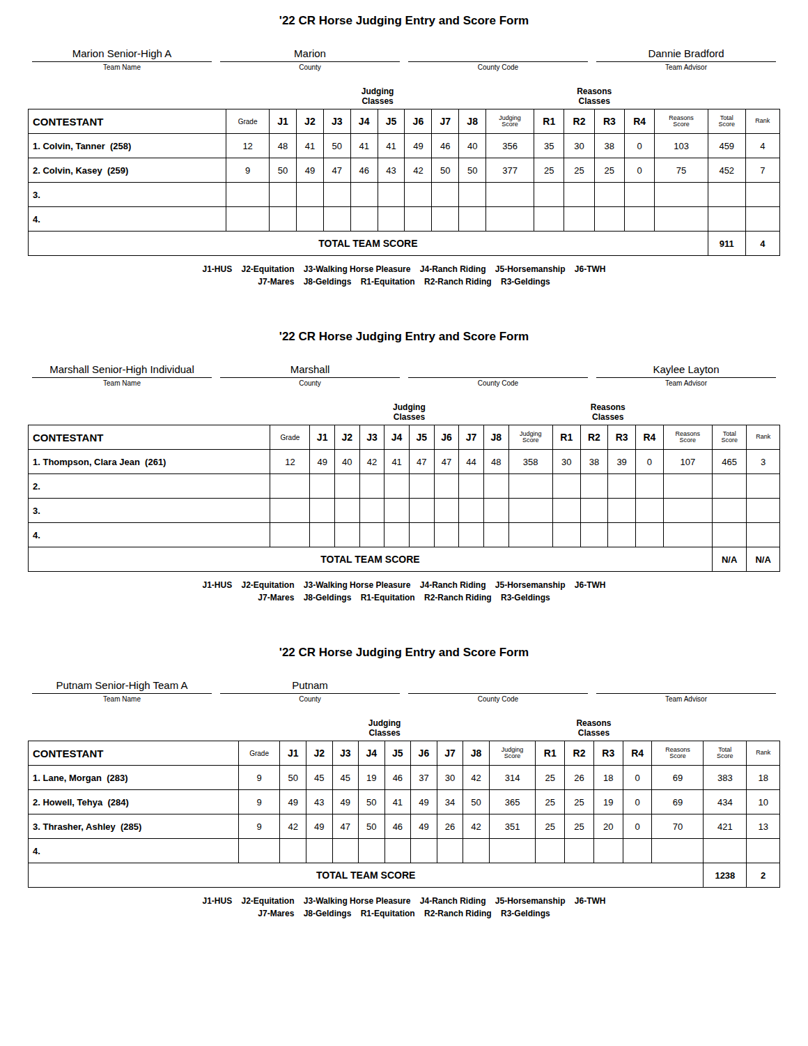'22 CR Horse Judging Entry and Score Form
Marion Senior-High A
Team Name
Marion
County
County Code
Dannie Bradford
Team Advisor
| | | Judging Classes | | Reasons Classes | | | |
| CONTESTANT | Grade | J1 | J2 | J3 | J4 | J5 | J6 | J7 | J8 | Judging Score | R1 | R2 | R3 | R4 | Reasons Score | Total Score | Rank |
| 1. Colvin, Tanner (258) | 12 | 48 | 41 | 50 | 41 | 41 | 49 | 46 | 40 | 356 | 35 | 30 | 38 | 0 | 103 | 459 | 4 |
| 2. Colvin, Kasey (259) | 9 | 50 | 49 | 47 | 46 | 43 | 42 | 50 | 50 | 377 | 25 | 25 | 25 | 0 | 75 | 452 | 7 |
| 3. | | | | | | | | | | | | | | | | | |
| 4. | | | | | | | | | | | | | | | | | |
| TOTAL TEAM SCORE | 911 | 4 |
J1-HUS J2-Equitation J3-Walking Horse Pleasure J4-Ranch Riding J5-Horsemanship J6-TWH J7-Mares J8-Geldings R1-Equitation R2-Ranch Riding R3-Geldings
'22 CR Horse Judging Entry and Score Form
Marshall Senior-High Individual
Team Name
Marshall
County
County Code
Kaylee Layton
Team Advisor
| | | Judging Classes | | Reasons Classes | | | |
| CONTESTANT | Grade | J1 | J2 | J3 | J4 | J5 | J6 | J7 | J8 | Judging Score | R1 | R2 | R3 | R4 | Reasons Score | Total Score | Rank |
| 1. Thompson, Clara Jean (261) | 12 | 49 | 40 | 42 | 41 | 47 | 47 | 44 | 48 | 358 | 30 | 38 | 39 | 0 | 107 | 465 | 3 |
| 2. | | | | | | | | | | | | | | | | | |
| 3. | | | | | | | | | | | | | | | | | |
| 4. | | | | | | | | | | | | | | | | | |
| TOTAL TEAM SCORE | N/A | N/A |
J1-HUS J2-Equitation J3-Walking Horse Pleasure J4-Ranch Riding J5-Horsemanship J6-TWH J7-Mares J8-Geldings R1-Equitation R2-Ranch Riding R3-Geldings
'22 CR Horse Judging Entry and Score Form
Putnam Senior-High Team A
Team Name
Putnam
County
County Code
Team Advisor
| | | Judging Classes | | Reasons Classes | | | |
| CONTESTANT | Grade | J1 | J2 | J3 | J4 | J5 | J6 | J7 | J8 | Judging Score | R1 | R2 | R3 | R4 | Reasons Score | Total Score | Rank |
| 1. Lane, Morgan (283) | 9 | 50 | 45 | 45 | 19 | 46 | 37 | 30 | 42 | 314 | 25 | 26 | 18 | 0 | 69 | 383 | 18 |
| 2. Howell, Tehya (284) | 9 | 49 | 43 | 49 | 50 | 41 | 49 | 34 | 50 | 365 | 25 | 25 | 19 | 0 | 69 | 434 | 10 |
| 3. Thrasher, Ashley (285) | 9 | 42 | 49 | 47 | 50 | 46 | 49 | 26 | 42 | 351 | 25 | 25 | 20 | 0 | 70 | 421 | 13 |
| 4. | | | | | | | | | | | | | | | | | |
| TOTAL TEAM SCORE | 1238 | 2 |
J1-HUS J2-Equitation J3-Walking Horse Pleasure J4-Ranch Riding J5-Horsemanship J6-TWH J7-Mares J8-Geldings R1-Equitation R2-Ranch Riding R3-Geldings